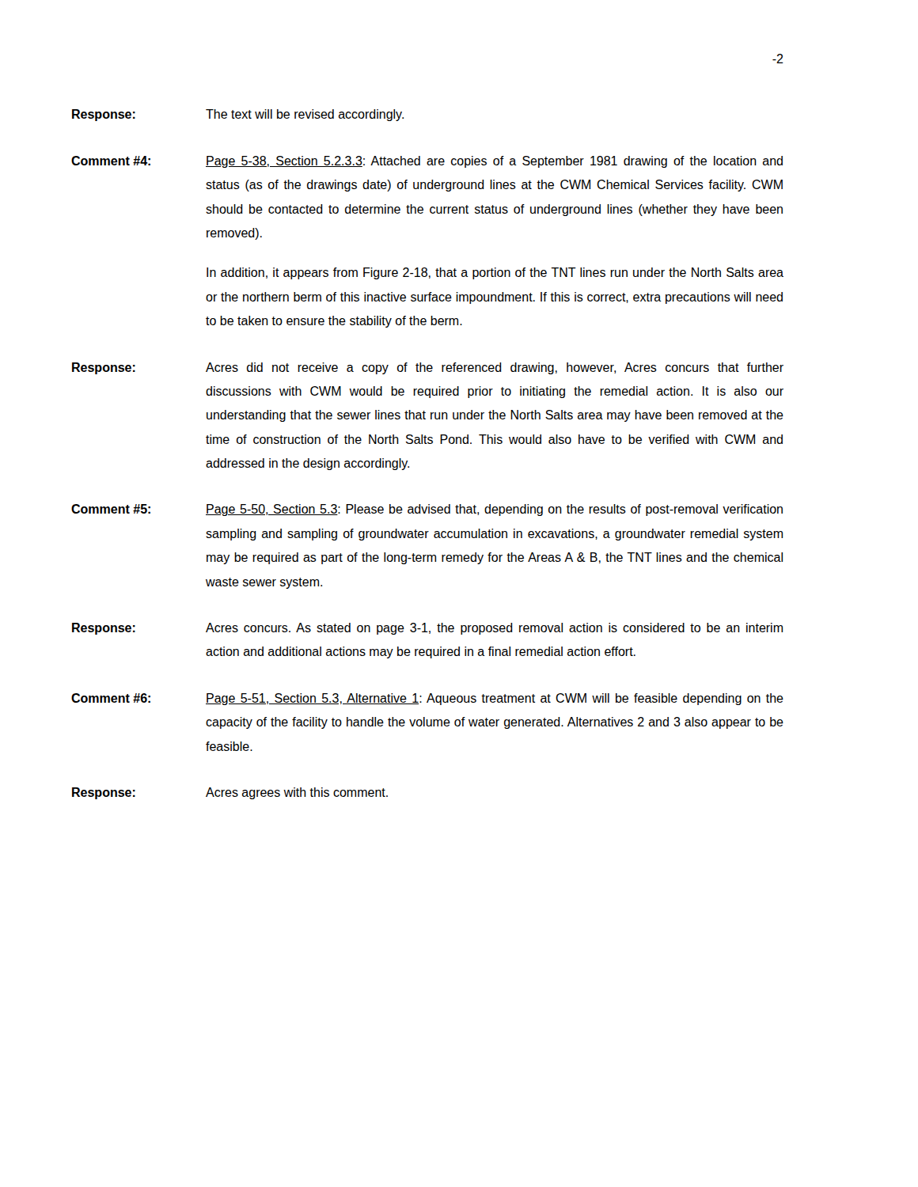-2
Response:
The text will be revised accordingly.
Comment #4:
Page 5-38, Section 5.2.3.3: Attached are copies of a September 1981 drawing of the location and status (as of the drawings date) of underground lines at the CWM Chemical Services facility. CWM should be contacted to determine the current status of underground lines (whether they have been removed).
In addition, it appears from Figure 2-18, that a portion of the TNT lines run under the North Salts area or the northern berm of this inactive surface impoundment. If this is correct, extra precautions will need to be taken to ensure the stability of the berm.
Response:
Acres did not receive a copy of the referenced drawing, however, Acres concurs that further discussions with CWM would be required prior to initiating the remedial action. It is also our understanding that the sewer lines that run under the North Salts area may have been removed at the time of construction of the North Salts Pond. This would also have to be verified with CWM and addressed in the design accordingly.
Comment #5:
Page 5-50, Section 5.3: Please be advised that, depending on the results of post-removal verification sampling and sampling of groundwater accumulation in excavations, a groundwater remedial system may be required as part of the long-term remedy for the Areas A & B, the TNT lines and the chemical waste sewer system.
Response:
Acres concurs. As stated on page 3-1, the proposed removal action is considered to be an interim action and additional actions may be required in a final remedial action effort.
Comment #6:
Page 5-51, Section 5.3, Alternative 1: Aqueous treatment at CWM will be feasible depending on the capacity of the facility to handle the volume of water generated. Alternatives 2 and 3 also appear to be feasible.
Response:
Acres agrees with this comment.